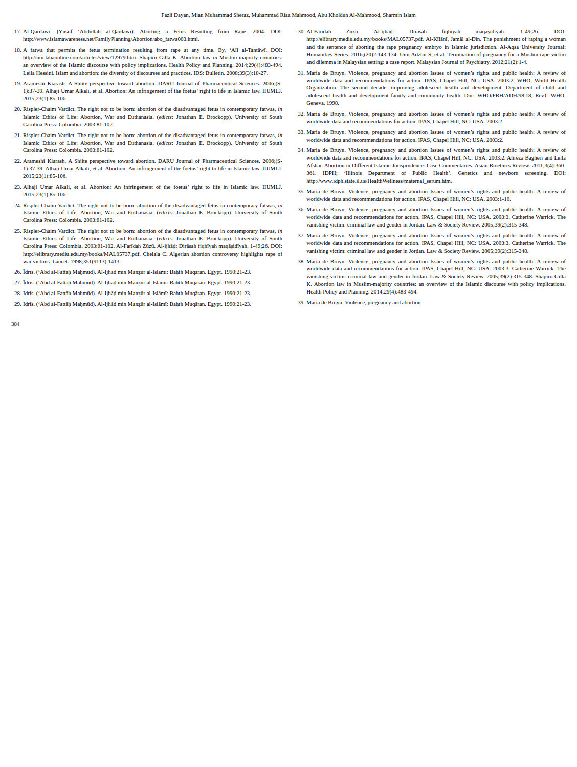Fazli Dayan, Mian Muhammad Sheraz, Muhammad Riaz Mahmood, Abu Kholdun Al-Mahmood, Sharmin Islam
17. Al-Qardāwī. (Yūsuf ‘Abdullāh al-Qardāwī). Aborting a Fetus Resulting from Rape. 2004. DOI: http://www.islamawareness.net/FamilyPlanning/Abortion/abo_fatwa003.html.
18. A fatwa that permits the fetus termination resulting from rape at any time. By, ‘Alī al-Tantāwī. DOI: http://um.lahaonline.com/articles/view/12979.htm. Shapiro Gilla K. Abortion law in Muslim-majority countries: an overview of the Islamic discourse with policy implications. Health Policy and Planning. 2014;29(4):483-494. Leila Hessini. Islam and abortion: the diversity of discourses and practices. IDS: Bulletin. 2008;39(3):18-27.
19. Arameshi Kiarash. A Shiite perspective toward abortion. DARU Journal of Pharmaceutical Sciences. 2006;(S-1):37-39. Alhaji Umar Alkali, et al. Abortion: An infringement of the foetus’ right to life in Islamic law. IIUMLJ. 2015;23(1):85-106.
20. Rispler-Chaim Vardict. The right not to be born: abortion of the disadvantaged fetus in contemporary fatwas, in Islamic Ethics of Life: Abortion, War and Euthanasia. (edicts: Jonathan E. Brockopp). University of South Carolina Press: Colombia. 2003:81-102.
21. Rispler-Chaim Vardict. The right not to be born: abortion of the disadvantaged fetus in contemporary fatwas, in Islamic Ethics of Life: Abortion, War and Euthanasia. (edicts: Jonathan E. Brockopp). University of South Carolina Press: Colombia. 2003:81-102.
22. Arameshi Kiarash. A Shiite perspective toward abortion. DARU Journal of Pharmaceutical Sciences. 2006;(S-1):37-39. Alhaji Umar Alkali, et al. Abortion: An infringement of the foetus’ right to life in Islamic law. IIUMLJ. 2015;23(1):85-106.
23. Alhaji Umar Alkali, et al. Abortion: An infringement of the foetus’ right to life in Islamic law. IIUMLJ. 2015;23(1):85-106.
24. Rispler-Chaim Vardict. The right not to be born: abortion of the disadvantaged fetus in contemporary fatwas, in Islamic Ethics of Life: Abortion, War and Euthanasia. (edicts: Jonathan E. Brockopp). University of South Carolina Press: Colombia. 2003:81-102.
25. Rispler-Chaim Vardict. The right not to be born: abortion of the disadvantaged fetus in contemporary fatwas, in Islamic Ethics of Life: Abortion, War and Euthanasia. (edicts: Jonathan E. Brockopp). University of South Carolina Press: Colombia. 2003:81-102. Al-Farīdah Zūzū. Al-ijhāḍ: Dirāsah fiqhīyah maqāṣidīyah. 1-49;26. DOI: http://elibrary.mediu.edu.my/books/MAL05737.pdf. Chelala C. Algerian abortion controversy highlights rape of war victims. Lancet. 1998;351(9113):1413.
26. Īdrīs. (‘Abd al-Fattāḥ Maḥmūd). Al-Ijhāḍ min Manẓūr al-Islāmī: Baḥth Muqāran. Egypt. 1990:21-23.
27. Īdrīs. (‘Abd al-Fattāḥ Maḥmūd). Al-Ijhāḍ min Manẓūr al-Islāmī: Baḥth Muqāran. Egypt. 1990:21-23.
28. Īdrīs. (‘Abd al-Fattāḥ Maḥmūd). Al-Ijhāḍ min Manẓūr al-Islāmī: Baḥth Muqāran. Egypt. 1990:21-23.
29. Īdrīs. (‘Abd al-Fattāḥ Maḥmūd). Al-Ijhāḍ min Manẓūr al-Islāmī: Baḥth Muqāran. Egypt. 1990:21-23.
30. Al-Farīdah Zūzū. Al-ijhāḍ: Dirāsah fiqhīyah maqāṣidīyah. 1-49;26. DOI: http://elibrary.mediu.edu.my/books/MAL05737.pdf. Al-Kīlānī, Jamāl al-Dīn. The punishment of raping a woman and the sentence of aborting the rape pregnancy embryo in Islamic jurisdiction. Al-Aqsa University Journal: Humanities Series. 2016;(20)2:143-174. Umi Adzlin S, et al. Termination of pregnancy for a Muslim rape victim and dilemma in Malaysian setting: a case report. Malaysian Journal of Psychiatry. 2012;21(2):1-4.
31. Maria de Bruyn. Violence, pregnancy and abortion Issues of women’s rights and public health: A review of worldwide data and recommendations for action. IPAS, Chapel Hill, NC: USA. 2003:2. WHO; World Health Organization. The second decade: improving adolescent health and development. Department of child and adolescent health and development family and community health. Doc. WHO/FRH/ADH/98.18, Rev1. WHO: Geneva. 1998.
32. Maria de Bruyn. Violence, pregnancy and abortion Issues of women’s rights and public health: A review of worldwide data and recommendations for action. IPAS, Chapel Hill, NC: USA. 2003:2.
33. Maria de Bruyn. Violence, pregnancy and abortion Issues of women’s rights and public health: A review of worldwide data and recommendations for action. IPAS, Chapel Hill, NC: USA. 2003:2.
34. Maria de Bruyn. Violence, pregnancy and abortion Issues of women’s rights and public health: A review of worldwide data and recommendations for action. IPAS, Chapel Hill, NC: USA. 2003:2. Alireza Bagheri and Leila Afshar. Abortion in Different Islamic Jurisprudence: Case Commentaries. Asian Bioethics Review. 2011;3(4):360-361. IDPH; ‘Illinois Department of Public Health’. Genetics and newborn screening. DOI: http://www.idph.state.il.us/HealthWellness/maternal_serum.htm.
35. Maria de Bruyn. Violence, pregnancy and abortion Issues of women’s rights and public health: A review of worldwide data and recommendations for action. IPAS, Chapel Hill, NC: USA. 2003:1-10.
36. Maria de Bruyn. Violence, pregnancy and abortion Issues of women’s rights and public health: A review of worldwide data and recommendations for action. IPAS, Chapel Hill, NC: USA. 2003:3. Catherine Warrick. The vanishing victim: criminal law and gender in Jordan. Law & Society Review. 2005;39(2):315-348.
37. Maria de Bruyn. Violence, pregnancy and abortion Issues of women’s rights and public health: A review of worldwide data and recommendations for action. IPAS, Chapel Hill, NC: USA. 2003:3. Catherine Warrick. The vanishing victim: criminal law and gender in Jordan. Law & Society Review. 2005;39(2):315-348.
38. Maria de Bruyn. Violence, pregnancy and abortion Issues of women’s rights and public health: A review of worldwide data and recommendations for action. IPAS, Chapel Hill, NC: USA. 2003:3. Catherine Warrick. The vanishing victim: criminal law and gender in Jordan. Law & Society Review. 2005;39(2):315-348. Shapiro Gilla K. Abortion law in Muslim-majority countries: an overview of the Islamic discourse with policy implications. Health Policy and Planning. 2014;29(4):483-494.
39. Maria de Bruyn. Violence, pregnancy and abortion
384